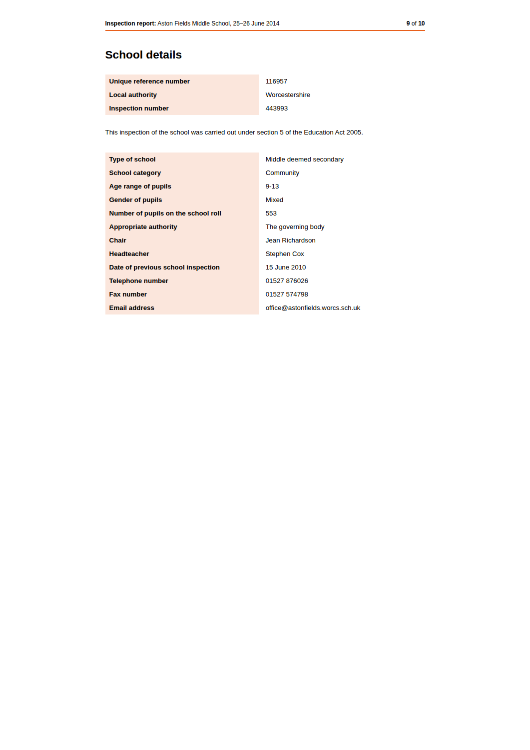Inspection report: Aston Fields Middle School, 25–26 June 2014
9 of 10
School details
| Unique reference number | 116957 |
| Local authority | Worcestershire |
| Inspection number | 443993 |
This inspection of the school was carried out under section 5 of the Education Act 2005.
| Type of school | Middle deemed secondary |
| School category | Community |
| Age range of pupils | 9-13 |
| Gender of pupils | Mixed |
| Number of pupils on the school roll | 553 |
| Appropriate authority | The governing body |
| Chair | Jean Richardson |
| Headteacher | Stephen Cox |
| Date of previous school inspection | 15 June 2010 |
| Telephone number | 01527 876026 |
| Fax number | 01527 574798 |
| Email address | office@astonfields.worcs.sch.uk |